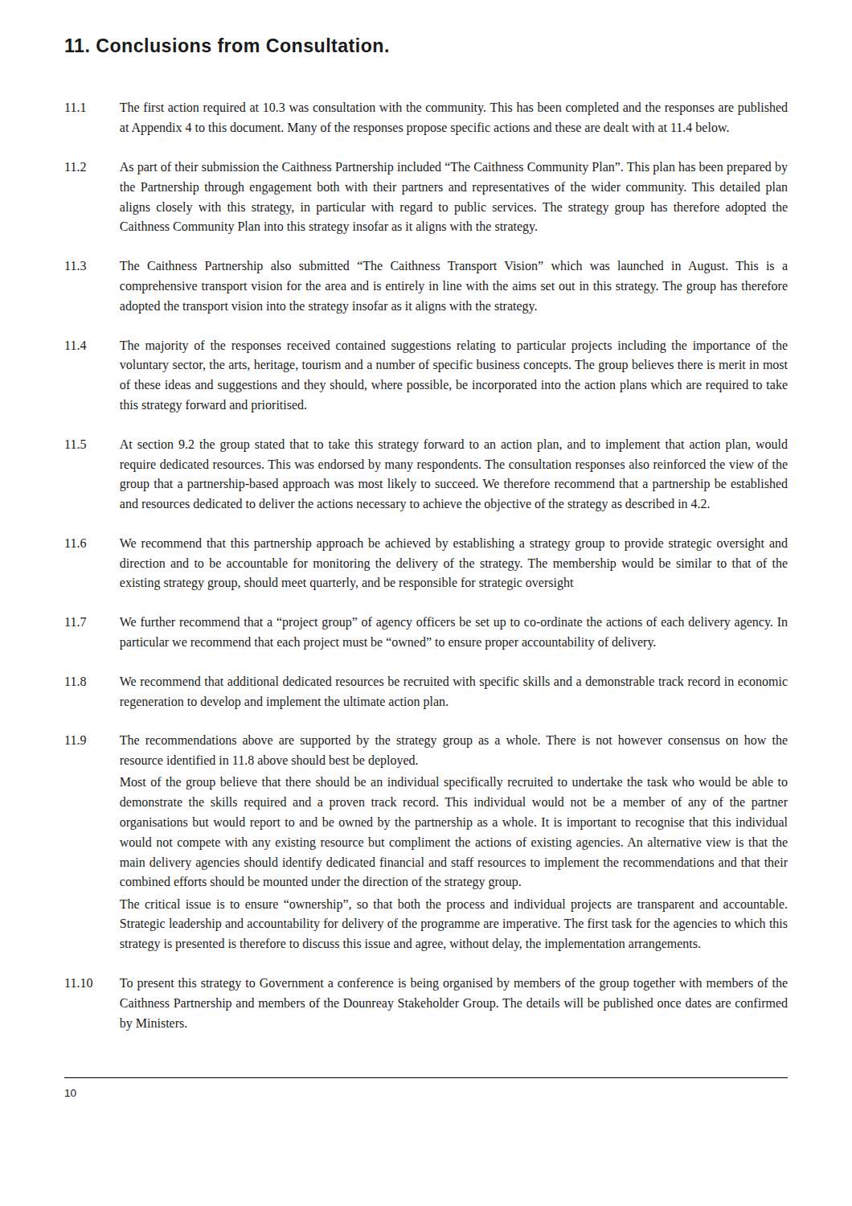11. Conclusions from Consultation.
11.1
The first action required at 10.3 was consultation with the community. This has been completed and the responses are published at Appendix 4 to this document. Many of the responses propose specific actions and these are dealt with at 11.4 below.
11.2
As part of their submission the Caithness Partnership included “The Caithness Community Plan”. This plan has been prepared by the Partnership through engagement both with their partners and representatives of the wider community. This detailed plan aligns closely with this strategy, in particular with regard to public services. The strategy group has therefore adopted the Caithness Community Plan into this strategy insofar as it aligns with the strategy.
11.3
The Caithness Partnership also submitted “The Caithness Transport Vision” which was launched in August. This is a comprehensive transport vision for the area and is entirely in line with the aims set out in this strategy. The group has therefore adopted the transport vision into the strategy insofar as it aligns with the strategy.
11.4
The majority of the responses received contained suggestions relating to particular projects including the importance of the voluntary sector, the arts, heritage, tourism and a number of specific business concepts. The group believes there is merit in most of these ideas and suggestions and they should, where possible, be incorporated into the action plans which are required to take this strategy forward and prioritised.
11.5
At section 9.2 the group stated that to take this strategy forward to an action plan, and to implement that action plan, would require dedicated resources. This was endorsed by many respondents. The consultation responses also reinforced the view of the group that a partnership-based approach was most likely to succeed. We therefore recommend that a partnership be established and resources dedicated to deliver the actions necessary to achieve the objective of the strategy as described in 4.2.
11.6
We recommend that this partnership approach be achieved by establishing a strategy group to provide strategic oversight and direction and to be accountable for monitoring the delivery of the strategy. The membership would be similar to that of the existing strategy group, should meet quarterly, and be responsible for strategic oversight
11.7
We further recommend that a “project group” of agency officers be set up to co-ordinate the actions of each delivery agency. In particular we recommend that each project must be “owned” to ensure proper accountability of delivery.
11.8
We recommend that additional dedicated resources be recruited with specific skills and a demonstrable track record in economic regeneration to develop and implement the ultimate action plan.
11.9
The recommendations above are supported by the strategy group as a whole. There is not however consensus on how the resource identified in 11.8 above should best be deployed.
Most of the group believe that there should be an individual specifically recruited to undertake the task who would be able to demonstrate the skills required and a proven track record. This individual would not be a member of any of the partner organisations but would report to and be owned by the partnership as a whole. It is important to recognise that this individual would not compete with any existing resource but compliment the actions of existing agencies. An alternative view is that the main delivery agencies should identify dedicated financial and staff resources to implement the recommendations and that their combined efforts should be mounted under the direction of the strategy group.
The critical issue is to ensure “ownership”, so that both the process and individual projects are transparent and accountable. Strategic leadership and accountability for delivery of the programme are imperative. The first task for the agencies to which this strategy is presented is therefore to discuss this issue and agree, without delay, the implementation arrangements.
11.10
To present this strategy to Government a conference is being organised by members of the group together with members of the Caithness Partnership and members of the Dounreay Stakeholder Group. The details will be published once dates are confirmed by Ministers.
10